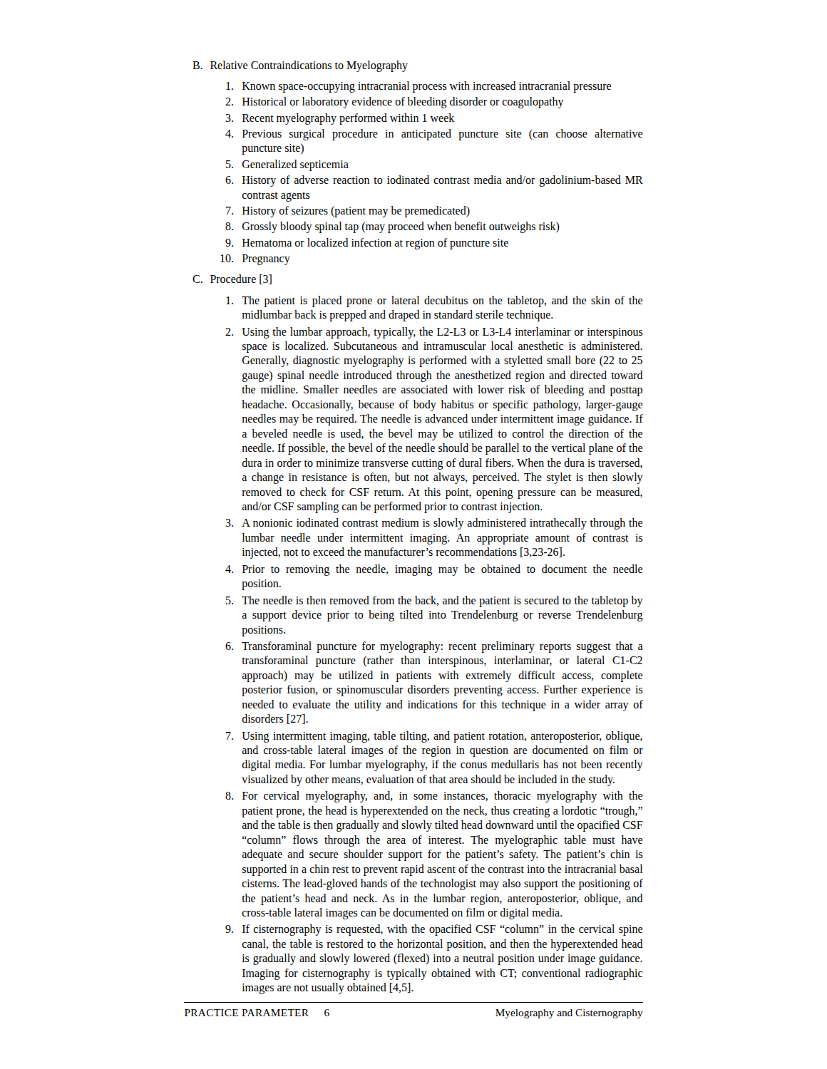Relative Contraindications to Myelography
Known space-occupying intracranial process with increased intracranial pressure
Historical or laboratory evidence of bleeding disorder or coagulopathy
Recent myelography performed within 1 week
Previous surgical procedure in anticipated puncture site (can choose alternative puncture site)
Generalized septicemia
History of adverse reaction to iodinated contrast media and/or gadolinium-based MR contrast agents
History of seizures (patient may be premedicated)
Grossly bloody spinal tap (may proceed when benefit outweighs risk)
Hematoma or localized infection at region of puncture site
Pregnancy
Procedure [3]
The patient is placed prone or lateral decubitus on the tabletop, and the skin of the midlumbar back is prepped and draped in standard sterile technique.
Using the lumbar approach, typically, the L2-L3 or L3-L4 interlaminar or interspinous space is localized. Subcutaneous and intramuscular local anesthetic is administered. Generally, diagnostic myelography is performed with a styletted small bore (22 to 25 gauge) spinal needle introduced through the anesthetized region and directed toward the midline. Smaller needles are associated with lower risk of bleeding and posttap headache. Occasionally, because of body habitus or specific pathology, larger-gauge needles may be required. The needle is advanced under intermittent image guidance. If a beveled needle is used, the bevel may be utilized to control the direction of the needle. If possible, the bevel of the needle should be parallel to the vertical plane of the dura in order to minimize transverse cutting of dural fibers. When the dura is traversed, a change in resistance is often, but not always, perceived. The stylet is then slowly removed to check for CSF return. At this point, opening pressure can be measured, and/or CSF sampling can be performed prior to contrast injection.
A nonionic iodinated contrast medium is slowly administered intrathecally through the lumbar needle under intermittent imaging. An appropriate amount of contrast is injected, not to exceed the manufacturer’s recommendations [3,23-26].
Prior to removing the needle, imaging may be obtained to document the needle position.
The needle is then removed from the back, and the patient is secured to the tabletop by a support device prior to being tilted into Trendelenburg or reverse Trendelenburg positions.
Transforaminal puncture for myelography: recent preliminary reports suggest that a transforaminal puncture (rather than interspinous, interlaminar, or lateral C1-C2 approach) may be utilized in patients with extremely difficult access, complete posterior fusion, or spinomuscular disorders preventing access. Further experience is needed to evaluate the utility and indications for this technique in a wider array of disorders [27].
Using intermittent imaging, table tilting, and patient rotation, anteroposterior, oblique, and cross-table lateral images of the region in question are documented on film or digital media. For lumbar myelography, if the conus medullaris has not been recently visualized by other means, evaluation of that area should be included in the study.
For cervical myelography, and, in some instances, thoracic myelography with the patient prone, the head is hyperextended on the neck, thus creating a lordotic “trough,” and the table is then gradually and slowly tilted head downward until the opacified CSF “column” flows through the area of interest. The myelographic table must have adequate and secure shoulder support for the patient’s safety. The patient’s chin is supported in a chin rest to prevent rapid ascent of the contrast into the intracranial basal cisterns. The lead-gloved hands of the technologist may also support the positioning of the patient’s head and neck. As in the lumbar region, anteroposterior, oblique, and cross-table lateral images can be documented on film or digital media.
If cisternography is requested, with the opacified CSF “column” in the cervical spine canal, the table is restored to the horizontal position, and then the hyperextended head is gradually and slowly lowered (flexed) into a neutral position under image guidance. Imaging for cisternography is typically obtained with CT; conventional radiographic images are not usually obtained [4,5].
PRACTICE PARAMETER
6
Myelography and Cisternography